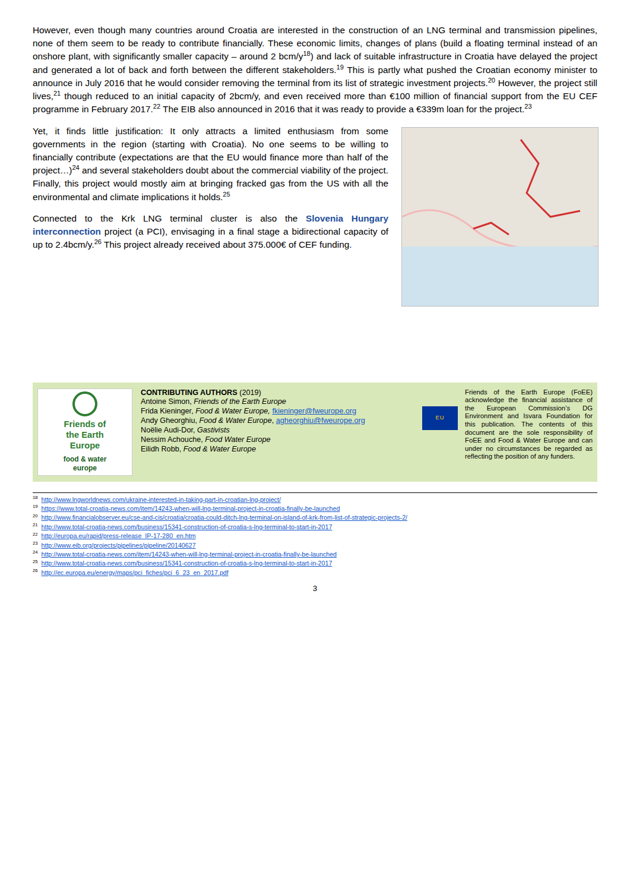However, even though many countries around Croatia are interested in the construction of an LNG terminal and transmission pipelines, none of them seem to be ready to contribute financially. These economic limits, changes of plans (build a floating terminal instead of an onshore plant, with significantly smaller capacity – around 2 bcm/y18) and lack of suitable infrastructure in Croatia have delayed the project and generated a lot of back and forth between the different stakeholders.19 This is partly what pushed the Croatian economy minister to announce in July 2016 that he would consider removing the terminal from its list of strategic investment projects.20 However, the project still lives,21 though reduced to an initial capacity of 2bcm/y, and even received more than €100 million of financial support from the EU CEF programme in February 2017.22 The EIB also announced in 2016 that it was ready to provide a €339m loan for the project.23
Yet, it finds little justification: It only attracts a limited enthusiasm from some governments in the region (starting with Croatia). No one seems to be willing to financially contribute (expectations are that the EU would finance more than half of the project…)24 and several stakeholders doubt about the commercial viability of the project. Finally, this project would mostly aim at bringing fracked gas from the US with all the environmental and climate implications it holds.25
Connected to the Krk LNG terminal cluster is also the Slovenia Hungary interconnection project (a PCI), envisaging in a final stage a bidirectional capacity of up to 2.4bcm/y.26 This project already received about 375.000€ of CEF funding.
Friends of
the Earth
Europe
food & water
europe
CONTRIBUTING AUTHORS (2019)
Antoine Simon, Friends of the Earth Europe
Frida Kieninger, Food & Water Europe, fkieninger@fweurope.org
Andy Gheorghiu, Food & Water Europe, agheorghiu@fweurope.org
Noëlie Audi-Dor, Gastivists
Nessim Achouche, Food Water Europe
Eilidh Robb, Food & Water Europe
EU
Friends of the Earth Europe (FoEE) acknowledge the financial assistance of the European Commission’s DG Environment and Isvara Foundation for this publication. The contents of this document are the sole responsibility of FoEE and Food & Water Europe and can under no circumstances be regarded as reflecting the position of any funders.
18 http://www.lngworldnews.com/ukraine-interested-in-taking-part-in-croatian-lng-project/
19 https://www.total-croatia-news.com/item/14243-when-will-lng-terminal-project-in-croatia-finally-be-launched
20 http://www.financialobserver.eu/cse-and-cis/croatia/croatia-could-ditch-lng-terminal-on-island-of-krk-from-list-of-strategic-projects-2/
21 http://www.total-croatia-news.com/business/15341-construction-of-croatia-s-lng-terminal-to-start-in-2017
22 http://europa.eu/rapid/press-release_IP-17-280_en.htm
23 http://www.eib.org/projects/pipelines/pipeline/20140627
24 http://www.total-croatia-news.com/item/14243-when-will-lng-terminal-project-in-croatia-finally-be-launched
25 http://www.total-croatia-news.com/business/15341-construction-of-croatia-s-lng-terminal-to-start-in-2017
26 http://ec.europa.eu/energy/maps/pci_fiches/pci_6_23_en_2017.pdf
3